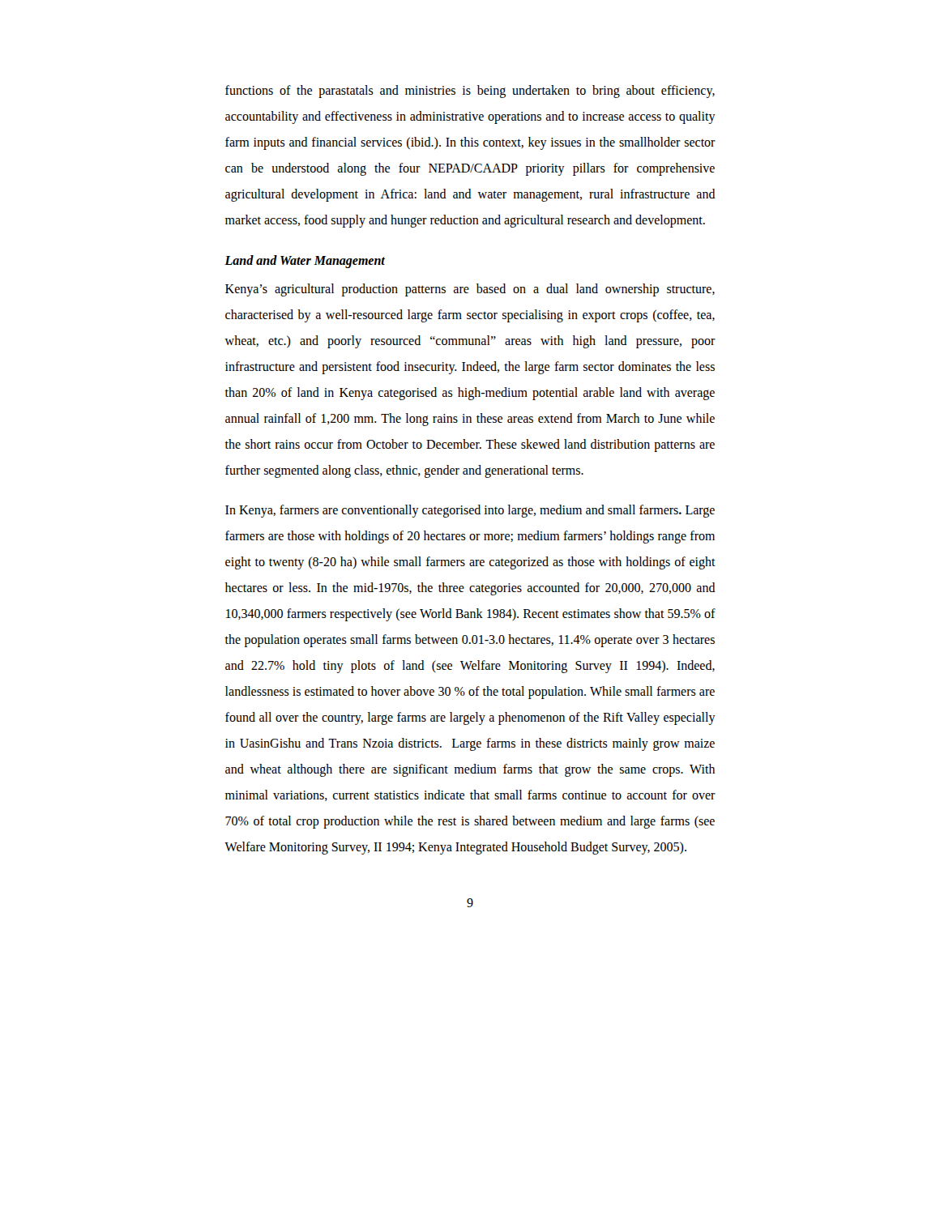functions of the parastatals and ministries is being undertaken to bring about efficiency, accountability and effectiveness in administrative operations and to increase access to quality farm inputs and financial services (ibid.). In this context, key issues in the smallholder sector can be understood along the four NEPAD/CAADP priority pillars for comprehensive agricultural development in Africa: land and water management, rural infrastructure and market access, food supply and hunger reduction and agricultural research and development.
Land and Water Management
Kenya’s agricultural production patterns are based on a dual land ownership structure, characterised by a well-resourced large farm sector specialising in export crops (coffee, tea, wheat, etc.) and poorly resourced “communal” areas with high land pressure, poor infrastructure and persistent food insecurity. Indeed, the large farm sector dominates the less than 20% of land in Kenya categorised as high-medium potential arable land with average annual rainfall of 1,200 mm. The long rains in these areas extend from March to June while the short rains occur from October to December. These skewed land distribution patterns are further segmented along class, ethnic, gender and generational terms.
In Kenya, farmers are conventionally categorised into large, medium and small farmers. Large farmers are those with holdings of 20 hectares or more; medium farmers’ holdings range from eight to twenty (8-20 ha) while small farmers are categorized as those with holdings of eight hectares or less. In the mid-1970s, the three categories accounted for 20,000, 270,000 and 10,340,000 farmers respectively (see World Bank 1984). Recent estimates show that 59.5% of the population operates small farms between 0.01-3.0 hectares, 11.4% operate over 3 hectares and 22.7% hold tiny plots of land (see Welfare Monitoring Survey II 1994). Indeed, landlessness is estimated to hover above 30 % of the total population. While small farmers are found all over the country, large farms are largely a phenomenon of the Rift Valley especially in UasinGishu and Trans Nzoia districts. Large farms in these districts mainly grow maize and wheat although there are significant medium farms that grow the same crops. With minimal variations, current statistics indicate that small farms continue to account for over 70% of total crop production while the rest is shared between medium and large farms (see Welfare Monitoring Survey, II 1994; Kenya Integrated Household Budget Survey, 2005).
9